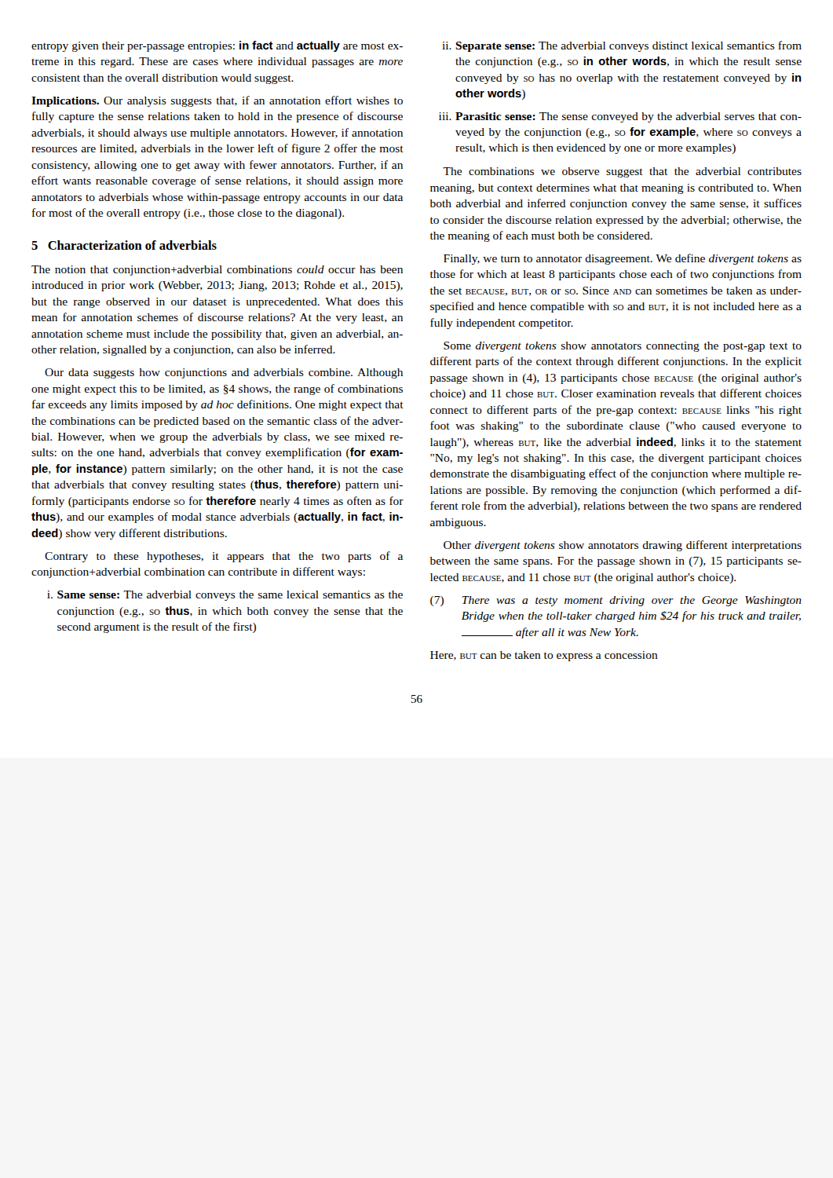entropy given their per-passage entropies: in fact and actually are most extreme in this regard. These are cases where individual passages are more consistent than the overall distribution would suggest.
Implications. Our analysis suggests that, if an annotation effort wishes to fully capture the sense relations taken to hold in the presence of discourse adverbials, it should always use multiple annotators. However, if annotation resources are limited, adverbials in the lower left of figure 2 offer the most consistency, allowing one to get away with fewer annotators. Further, if an effort wants reasonable coverage of sense relations, it should assign more annotators to adverbials whose within-passage entropy accounts in our data for most of the overall entropy (i.e., those close to the diagonal).
5 Characterization of adverbials
The notion that conjunction+adverbial combinations could occur has been introduced in prior work (Webber, 2013; Jiang, 2013; Rohde et al., 2015), but the range observed in our dataset is unprecedented. What does this mean for annotation schemes of discourse relations? At the very least, an annotation scheme must include the possibility that, given an adverbial, another relation, signalled by a conjunction, can also be inferred.
Our data suggests how conjunctions and adverbials combine. Although one might expect this to be limited, as §4 shows, the range of combinations far exceeds any limits imposed by ad hoc definitions. One might expect that the combinations can be predicted based on the semantic class of the adverbial. However, when we group the adverbials by class, we see mixed results: on the one hand, adverbials that convey exemplification (for example, for instance) pattern similarly; on the other hand, it is not the case that adverbials that convey resulting states (thus, therefore) pattern uniformly (participants endorse so for therefore nearly 4 times as often as for thus), and our examples of modal stance adverbials (actually, in fact, indeed) show very different distributions.
Contrary to these hypotheses, it appears that the two parts of a conjunction+adverbial combination can contribute in different ways:
i. Same sense: The adverbial conveys the same lexical semantics as the conjunction (e.g., so thus, in which both convey the sense that the second argument is the result of the first)
ii. Separate sense: The adverbial conveys distinct lexical semantics from the conjunction (e.g., so in other words, in which the result sense conveyed by so has no overlap with the restatement conveyed by in other words)
iii. Parasitic sense: The sense conveyed by the adverbial serves that conveyed by the conjunction (e.g., so for example, where so conveys a result, which is then evidenced by one or more examples)
The combinations we observe suggest that the adverbial contributes meaning, but context determines what that meaning is contributed to. When both adverbial and inferred conjunction convey the same sense, it suffices to consider the discourse relation expressed by the adverbial; otherwise, the the meaning of each must both be considered.
Finally, we turn to annotator disagreement. We define divergent tokens as those for which at least 8 participants chose each of two conjunctions from the set because, but, or or so. Since and can sometimes be taken as underspecified and hence compatible with so and but, it is not included here as a fully independent competitor.
Some divergent tokens show annotators connecting the post-gap text to different parts of the context through different conjunctions. In the explicit passage shown in (4), 13 participants chose because (the original author's choice) and 11 chose but. Closer examination reveals that different choices connect to different parts of the pre-gap context: because links "his right foot was shaking" to the subordinate clause ("who caused everyone to laugh"), whereas but, like the adverbial indeed, links it to the statement "No, my leg's not shaking". In this case, the divergent participant choices demonstrate the disambiguating effect of the conjunction where multiple relations are possible. By removing the conjunction (which performed a different role from the adverbial), relations between the two spans are rendered ambiguous.
Other divergent tokens show annotators drawing different interpretations between the same spans. For the passage shown in (7), 15 participants selected because, and 11 chose but (the original author's choice).
(7) There was a testy moment driving over the George Washington Bridge when the toll-taker charged him $24 for his truck and trailer, after all it was New York.
Here, but can be taken to express a concession
56